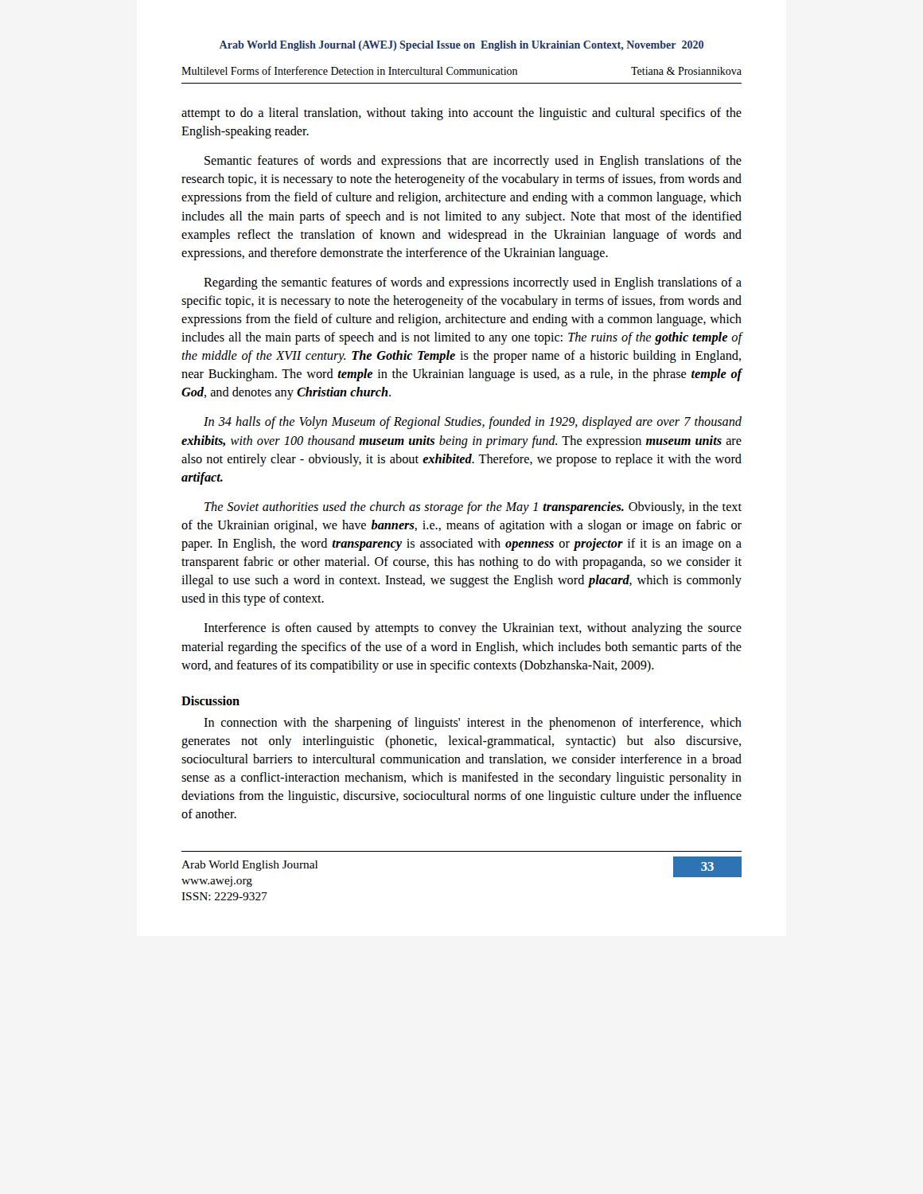Arab World English Journal (AWEJ) Special Issue on English in Ukrainian Context, November 2020
Multilevel Forms of Interference Detection in Intercultural Communication
Tetiana & Prosiannikova
attempt to do a literal translation, without taking into account the linguistic and cultural specifics of the English-speaking reader.
Semantic features of words and expressions that are incorrectly used in English translations of the research topic, it is necessary to note the heterogeneity of the vocabulary in terms of issues, from words and expressions from the field of culture and religion, architecture and ending with a common language, which includes all the main parts of speech and is not limited to any subject. Note that most of the identified examples reflect the translation of known and widespread in the Ukrainian language of words and expressions, and therefore demonstrate the interference of the Ukrainian language.
Regarding the semantic features of words and expressions incorrectly used in English translations of a specific topic, it is necessary to note the heterogeneity of the vocabulary in terms of issues, from words and expressions from the field of culture and religion, architecture and ending with a common language, which includes all the main parts of speech and is not limited to any one topic: The ruins of the gothic temple of the middle of the XVII century. The Gothic Temple is the proper name of a historic building in England, near Buckingham. The word temple in the Ukrainian language is used, as a rule, in the phrase temple of God, and denotes any Christian church.
In 34 halls of the Volyn Museum of Regional Studies, founded in 1929, displayed are over 7 thousand exhibits, with over 100 thousand museum units being in primary fund. The expression museum units are also not entirely clear - obviously, it is about exhibited. Therefore, we propose to replace it with the word artifact.
The Soviet authorities used the church as storage for the May 1 transparencies. Obviously, in the text of the Ukrainian original, we have banners, i.e., means of agitation with a slogan or image on fabric or paper. In English, the word transparency is associated with openness or projector if it is an image on a transparent fabric or other material. Of course, this has nothing to do with propaganda, so we consider it illegal to use such a word in context. Instead, we suggest the English word placard, which is commonly used in this type of context.
Interference is often caused by attempts to convey the Ukrainian text, without analyzing the source material regarding the specifics of the use of a word in English, which includes both semantic parts of the word, and features of its compatibility or use in specific contexts (Dobzhanska-Nait, 2009).
Discussion
In connection with the sharpening of linguists' interest in the phenomenon of interference, which generates not only interlinguistic (phonetic, lexical-grammatical, syntactic) but also discursive, sociocultural barriers to intercultural communication and translation, we consider interference in a broad sense as a conflict-interaction mechanism, which is manifested in the secondary linguistic personality in deviations from the linguistic, discursive, sociocultural norms of one linguistic culture under the influence of another.
Arab World English Journal
www.awej.org
ISSN: 2229-9327
33